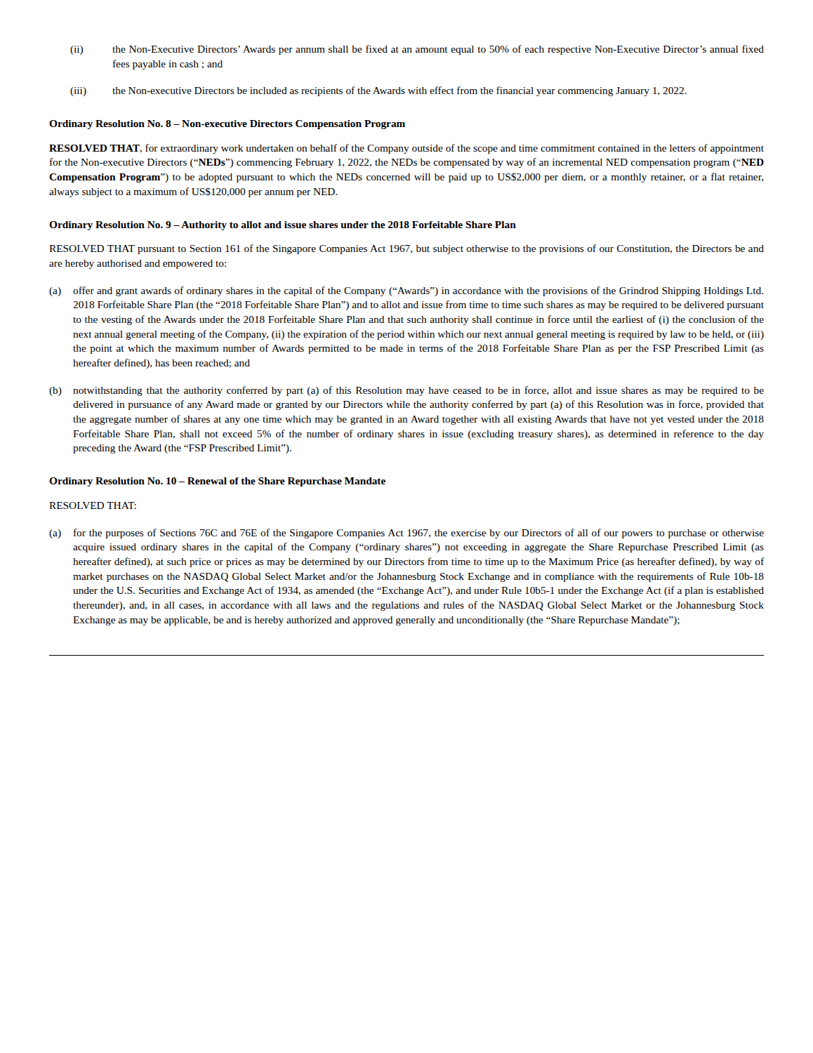(ii)
the Non-Executive Directors’ Awards per annum shall be fixed at an amount equal to 50% of each respective Non-Executive Director’s annual fixed fees payable in cash ; and
(iii)
the Non-executive Directors be included as recipients of the Awards with effect from the financial year commencing January 1, 2022.
Ordinary Resolution No. 8 – Non-executive Directors Compensation Program
RESOLVED THAT, for extraordinary work undertaken on behalf of the Company outside of the scope and time commitment contained in the letters of appointment for the Non-executive Directors (“NEDs”) commencing February 1, 2022, the NEDs be compensated by way of an incremental NED compensation program (“NED Compensation Program”) to be adopted pursuant to which the NEDs concerned will be paid up to US$2,000 per diem, or a monthly retainer, or a flat retainer, always subject to a maximum of US$120,000 per annum per NED.
Ordinary Resolution No. 9 – Authority to allot and issue shares under the 2018 Forfeitable Share Plan
RESOLVED THAT pursuant to Section 161 of the Singapore Companies Act 1967, but subject otherwise to the provisions of our Constitution, the Directors be and are hereby authorised and empowered to:
(a)
offer and grant awards of ordinary shares in the capital of the Company (“Awards”) in accordance with the provisions of the Grindrod Shipping Holdings Ltd. 2018 Forfeitable Share Plan (the “2018 Forfeitable Share Plan”) and to allot and issue from time to time such shares as may be required to be delivered pursuant to the vesting of the Awards under the 2018 Forfeitable Share Plan and that such authority shall continue in force until the earliest of (i) the conclusion of the next annual general meeting of the Company, (ii) the expiration of the period within which our next annual general meeting is required by law to be held, or (iii) the point at which the maximum number of Awards permitted to be made in terms of the 2018 Forfeitable Share Plan as per the FSP Prescribed Limit (as hereafter defined), has been reached; and
(b)
notwithstanding that the authority conferred by part (a) of this Resolution may have ceased to be in force, allot and issue shares as may be required to be delivered in pursuance of any Award made or granted by our Directors while the authority conferred by part (a) of this Resolution was in force, provided that the aggregate number of shares at any one time which may be granted in an Award together with all existing Awards that have not yet vested under the 2018 Forfeitable Share Plan, shall not exceed 5% of the number of ordinary shares in issue (excluding treasury shares), as determined in reference to the day preceding the Award (the “FSP Prescribed Limit”).
Ordinary Resolution No. 10 – Renewal of the Share Repurchase Mandate
RESOLVED THAT:
(a)
for the purposes of Sections 76C and 76E of the Singapore Companies Act 1967, the exercise by our Directors of all of our powers to purchase or otherwise acquire issued ordinary shares in the capital of the Company (“ordinary shares”) not exceeding in aggregate the Share Repurchase Prescribed Limit (as hereafter defined), at such price or prices as may be determined by our Directors from time to time up to the Maximum Price (as hereafter defined), by way of market purchases on the NASDAQ Global Select Market and/or the Johannesburg Stock Exchange and in compliance with the requirements of Rule 10b-18 under the U.S. Securities and Exchange Act of 1934, as amended (the “Exchange Act”), and under Rule 10b5-1 under the Exchange Act (if a plan is established thereunder), and, in all cases, in accordance with all laws and the regulations and rules of the NASDAQ Global Select Market or the Johannesburg Stock Exchange as may be applicable, be and is hereby authorized and approved generally and unconditionally (the “Share Repurchase Mandate”);